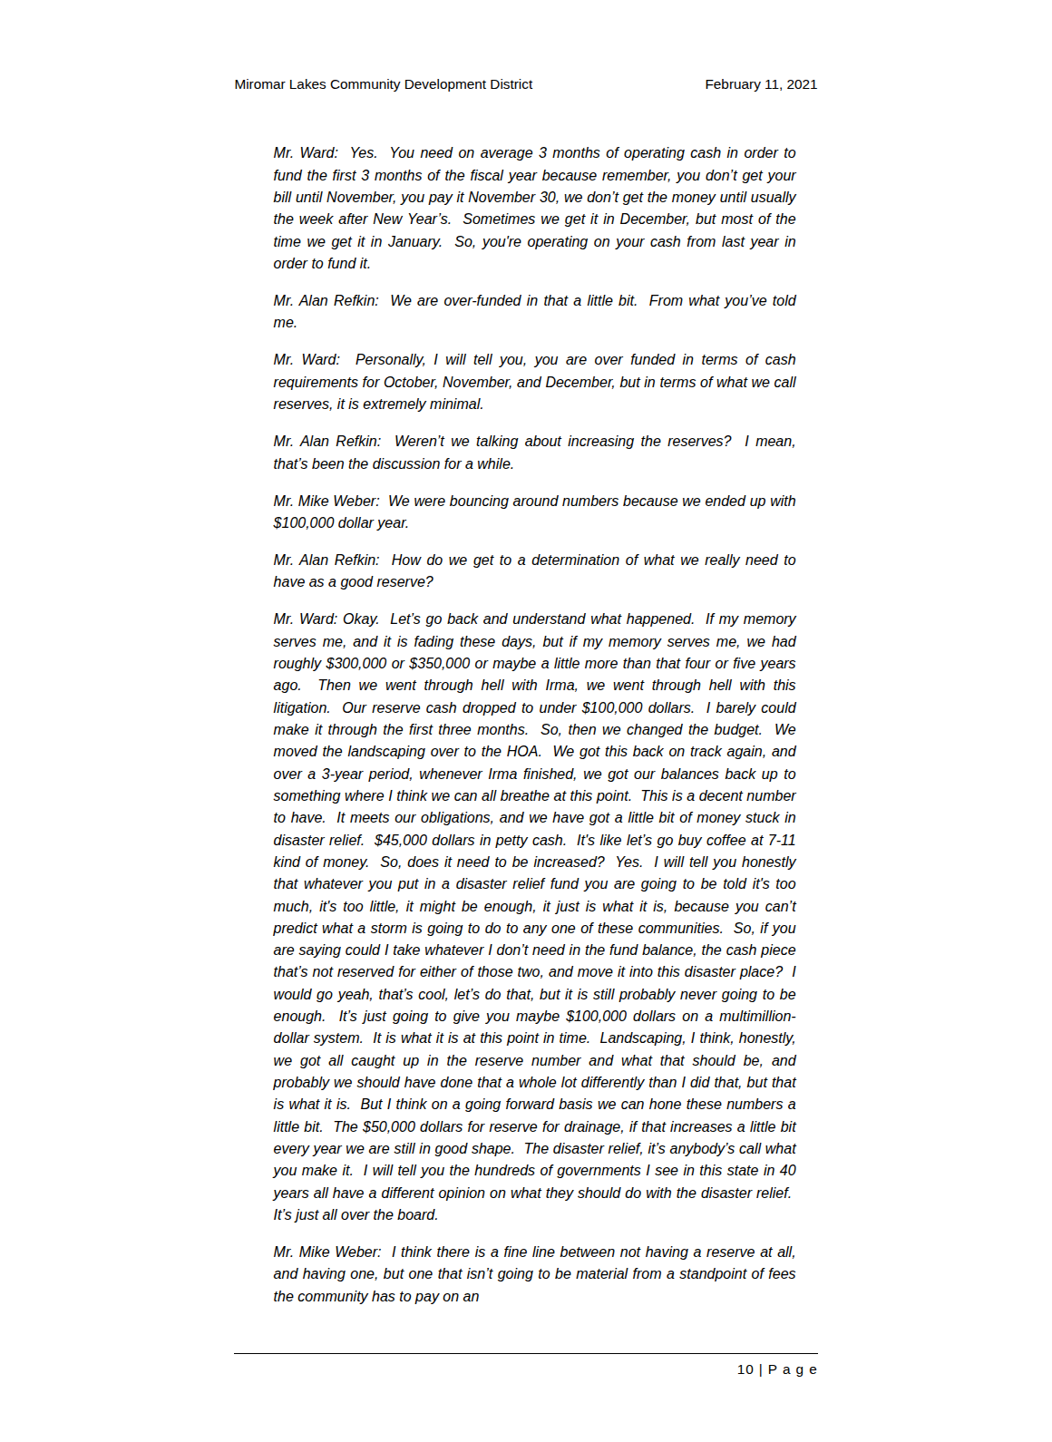Miromar Lakes Community Development District
February 11, 2021
Mr. Ward: Yes. You need on average 3 months of operating cash in order to fund the first 3 months of the fiscal year because remember, you don’t get your bill until November, you pay it November 30, we don’t get the money until usually the week after New Year’s. Sometimes we get it in December, but most of the time we get it in January. So, you're operating on your cash from last year in order to fund it.
Mr. Alan Refkin: We are over-funded in that a little bit. From what you’ve told me.
Mr. Ward: Personally, I will tell you, you are over funded in terms of cash requirements for October, November, and December, but in terms of what we call reserves, it is extremely minimal.
Mr. Alan Refkin: Weren’t we talking about increasing the reserves? I mean, that’s been the discussion for a while.
Mr. Mike Weber: We were bouncing around numbers because we ended up with $100,000 dollar year.
Mr. Alan Refkin: How do we get to a determination of what we really need to have as a good reserve?
Mr. Ward: Okay. Let’s go back and understand what happened. If my memory serves me, and it is fading these days, but if my memory serves me, we had roughly $300,000 or $350,000 or maybe a little more than that four or five years ago. Then we went through hell with Irma, we went through hell with this litigation. Our reserve cash dropped to under $100,000 dollars. I barely could make it through the first three months. So, then we changed the budget. We moved the landscaping over to the HOA. We got this back on track again, and over a 3-year period, whenever Irma finished, we got our balances back up to something where I think we can all breathe at this point. This is a decent number to have. It meets our obligations, and we have got a little bit of money stuck in disaster relief. $45,000 dollars in petty cash. It's like let’s go buy coffee at 7-11 kind of money. So, does it need to be increased? Yes. I will tell you honestly that whatever you put in a disaster relief fund you are going to be told it's too much, it's too little, it might be enough, it just is what it is, because you can’t predict what a storm is going to do to any one of these communities. So, if you are saying could I take whatever I don’t need in the fund balance, the cash piece that’s not reserved for either of those two, and move it into this disaster place? I would go yeah, that’s cool, let’s do that, but it is still probably never going to be enough. It’s just going to give you maybe $100,000 dollars on a multimillion-dollar system. It is what it is at this point in time. Landscaping, I think, honestly, we got all caught up in the reserve number and what that should be, and probably we should have done that a whole lot differently than I did that, but that is what it is. But I think on a going forward basis we can hone these numbers a little bit. The $50,000 dollars for reserve for drainage, if that increases a little bit every year we are still in good shape. The disaster relief, it’s anybody’s call what you make it. I will tell you the hundreds of governments I see in this state in 40 years all have a different opinion on what they should do with the disaster relief. It’s just all over the board.
Mr. Mike Weber: I think there is a fine line between not having a reserve at all, and having one, but one that isn’t going to be material from a standpoint of fees the community has to pay on an
10 | P a g e